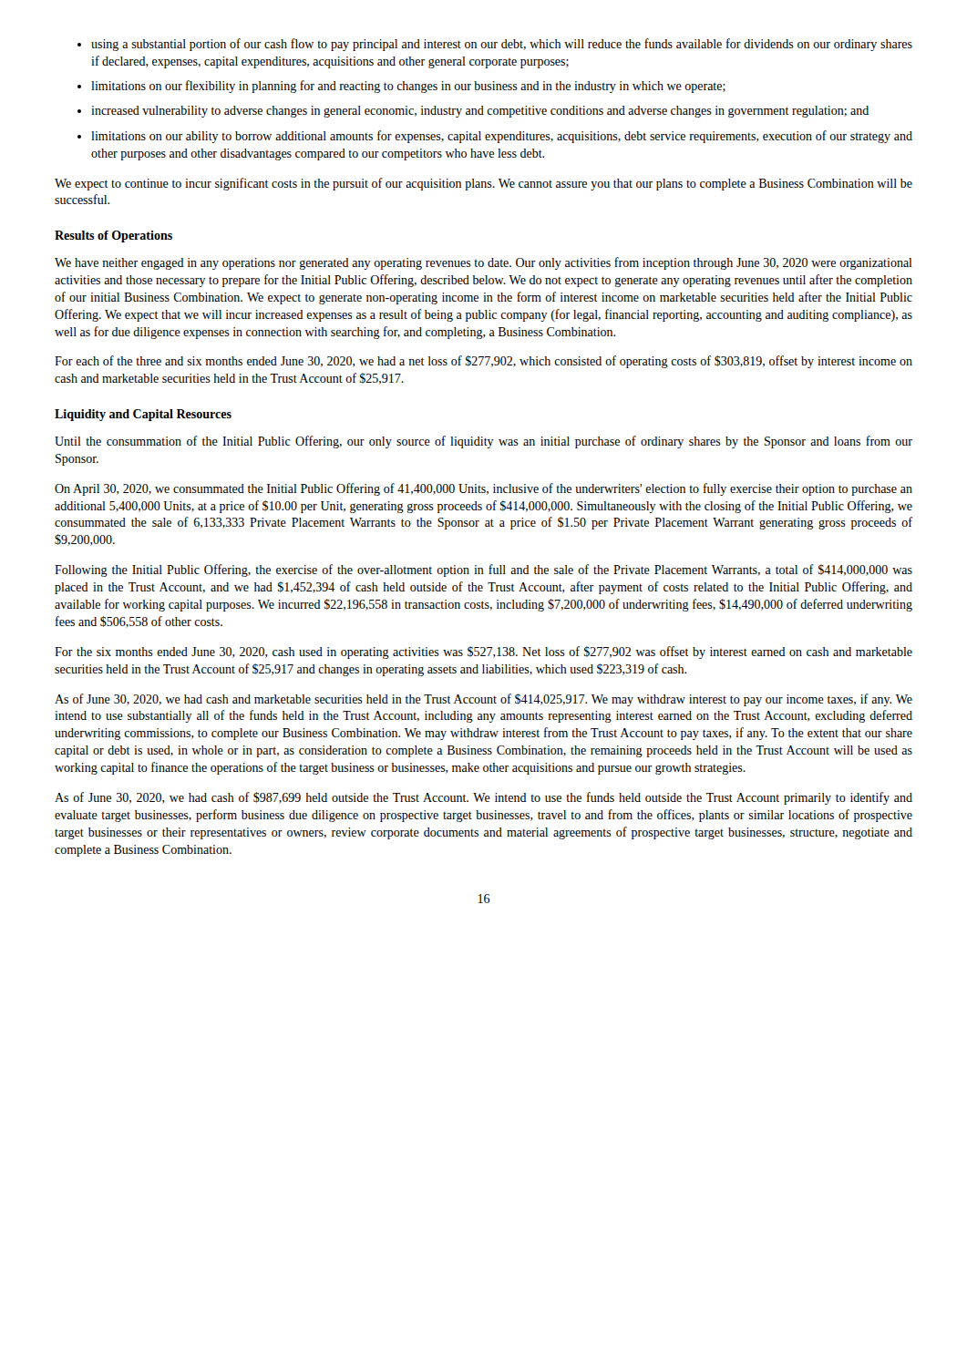using a substantial portion of our cash flow to pay principal and interest on our debt, which will reduce the funds available for dividends on our ordinary shares if declared, expenses, capital expenditures, acquisitions and other general corporate purposes;
limitations on our flexibility in planning for and reacting to changes in our business and in the industry in which we operate;
increased vulnerability to adverse changes in general economic, industry and competitive conditions and adverse changes in government regulation; and
limitations on our ability to borrow additional amounts for expenses, capital expenditures, acquisitions, debt service requirements, execution of our strategy and other purposes and other disadvantages compared to our competitors who have less debt.
We expect to continue to incur significant costs in the pursuit of our acquisition plans. We cannot assure you that our plans to complete a Business Combination will be successful.
Results of Operations
We have neither engaged in any operations nor generated any operating revenues to date. Our only activities from inception through June 30, 2020 were organizational activities and those necessary to prepare for the Initial Public Offering, described below. We do not expect to generate any operating revenues until after the completion of our initial Business Combination. We expect to generate non-operating income in the form of interest income on marketable securities held after the Initial Public Offering. We expect that we will incur increased expenses as a result of being a public company (for legal, financial reporting, accounting and auditing compliance), as well as for due diligence expenses in connection with searching for, and completing, a Business Combination.
For each of the three and six months ended June 30, 2020, we had a net loss of $277,902, which consisted of operating costs of $303,819, offset by interest income on cash and marketable securities held in the Trust Account of $25,917.
Liquidity and Capital Resources
Until the consummation of the Initial Public Offering, our only source of liquidity was an initial purchase of ordinary shares by the Sponsor and loans from our Sponsor.
On April 30, 2020, we consummated the Initial Public Offering of 41,400,000 Units, inclusive of the underwriters' election to fully exercise their option to purchase an additional 5,400,000 Units, at a price of $10.00 per Unit, generating gross proceeds of $414,000,000. Simultaneously with the closing of the Initial Public Offering, we consummated the sale of 6,133,333 Private Placement Warrants to the Sponsor at a price of $1.50 per Private Placement Warrant generating gross proceeds of $9,200,000.
Following the Initial Public Offering, the exercise of the over-allotment option in full and the sale of the Private Placement Warrants, a total of $414,000,000 was placed in the Trust Account, and we had $1,452,394 of cash held outside of the Trust Account, after payment of costs related to the Initial Public Offering, and available for working capital purposes. We incurred $22,196,558 in transaction costs, including $7,200,000 of underwriting fees, $14,490,000 of deferred underwriting fees and $506,558 of other costs.
For the six months ended June 30, 2020, cash used in operating activities was $527,138. Net loss of $277,902 was offset by interest earned on cash and marketable securities held in the Trust Account of $25,917 and changes in operating assets and liabilities, which used $223,319 of cash.
As of June 30, 2020, we had cash and marketable securities held in the Trust Account of $414,025,917. We may withdraw interest to pay our income taxes, if any. We intend to use substantially all of the funds held in the Trust Account, including any amounts representing interest earned on the Trust Account, excluding deferred underwriting commissions, to complete our Business Combination. We may withdraw interest from the Trust Account to pay taxes, if any. To the extent that our share capital or debt is used, in whole or in part, as consideration to complete a Business Combination, the remaining proceeds held in the Trust Account will be used as working capital to finance the operations of the target business or businesses, make other acquisitions and pursue our growth strategies.
As of June 30, 2020, we had cash of $987,699 held outside the Trust Account. We intend to use the funds held outside the Trust Account primarily to identify and evaluate target businesses, perform business due diligence on prospective target businesses, travel to and from the offices, plants or similar locations of prospective target businesses or their representatives or owners, review corporate documents and material agreements of prospective target businesses, structure, negotiate and complete a Business Combination.
16